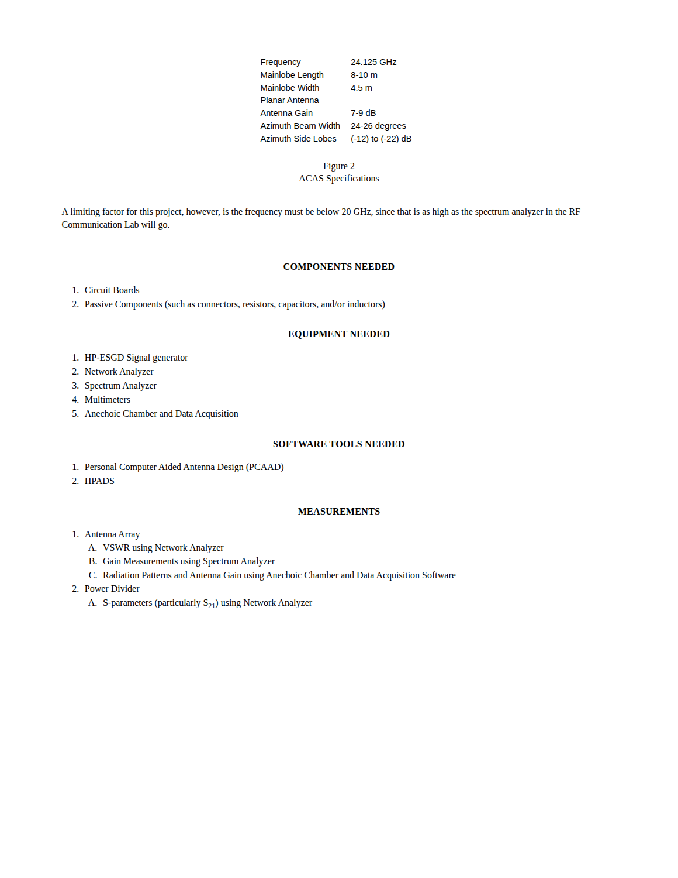| Frequency | 24.125 GHz |
| Mainlobe Length | 8-10 m |
| Mainlobe Width | 4.5 m |
| Planar Antenna | |
| Antenna Gain | 7-9 dB |
| Azimuth Beam Width | 24-26 degrees |
| Azimuth Side Lobes | (-12) to (-22) dB |
Figure 2
ACAS Specifications
A limiting factor for this project, however, is the frequency must be below 20 GHz, since that is as high as the spectrum analyzer in the RF Communication Lab will go.
COMPONENTS NEEDED
Circuit Boards
Passive Components (such as connectors, resistors, capacitors, and/or inductors)
EQUIPMENT NEEDED
HP-ESGD Signal generator
Network Analyzer
Spectrum Analyzer
Multimeters
Anechoic Chamber and Data Acquisition
SOFTWARE TOOLS NEEDED
Personal Computer Aided Antenna Design (PCAAD)
HPADS
MEASUREMENTS
Antenna Array
VSWR using Network Analyzer
Gain Measurements using Spectrum Analyzer
Radiation Patterns and Antenna Gain using Anechoic Chamber and Data Acquisition Software
Power Divider
S-parameters (particularly S21) using Network Analyzer